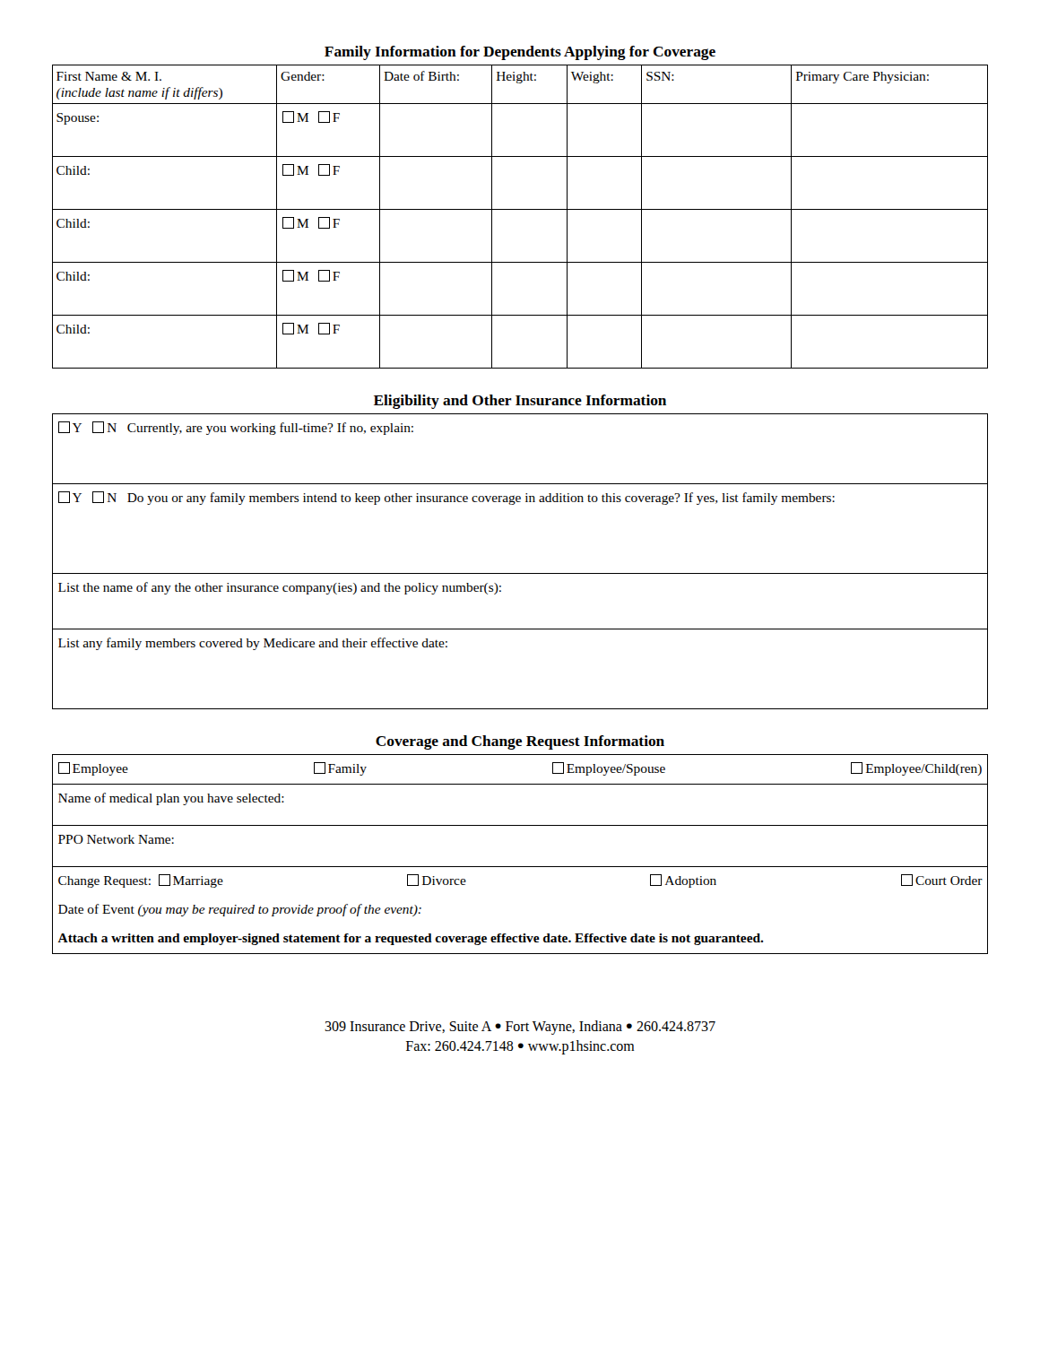Family Information for Dependents Applying for Coverage
| First Name & M. I. (include last name if it differs ) | Gender: | Date of Birth: | Height: | Weight: | SSN: | Primary Care Physician: |
| --- | --- | --- | --- | --- | --- | --- |
| Spouse: | M F | | | | | |
| Child: | M F | | | | | |
| Child: | M F | | | | | |
| Child: | M F | | | | | |
| Child: | M F | | | | | |
Eligibility and Other Insurance Information
Y N Currently, are you working full-time? If no, explain:
Y N Do you or any family members intend to keep other insurance coverage in addition to this coverage? If yes, list family members:
List the name of any the other insurance company(ies) and the policy number(s):
List any family members covered by Medicare and their effective date:
Coverage and Change Request Information
Employee Family Employee/Spouse Employee/Child(ren)
Name of medical plan you have selected:
PPO Network Name:
Change Request: Marriage Divorce Adoption Court Order
Date of Event (you may be required to provide proof of the event):
Attach a written and employer-signed statement for a requested coverage effective date. Effective date is not guaranteed.
309 Insurance Drive, Suite A ● Fort Wayne, Indiana ● 260.424.8737
Fax: 260.424.7148 ● www.p1hsinc.com